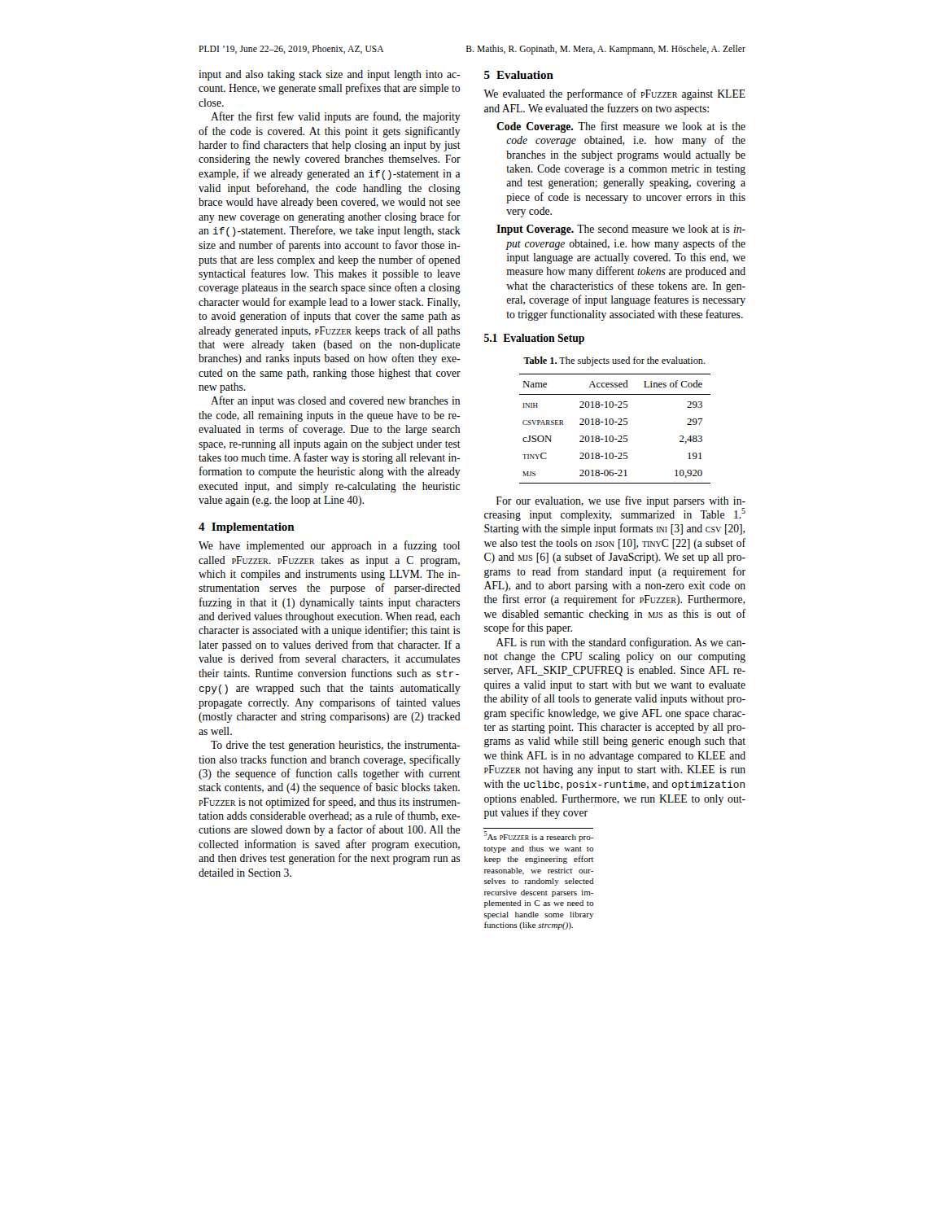PLDI ’19, June 22–26, 2019, Phoenix, AZ, USA
B. Mathis, R. Gopinath, M. Mera, A. Kampmann, M. Höschele, A. Zeller
input and also taking stack size and input length into account. Hence, we generate small prefixes that are simple to close.
After the first few valid inputs are found, the majority of the code is covered. At this point it gets significantly harder to find characters that help closing an input by just considering the newly covered branches themselves. For example, if we already generated an if()-statement in a valid input beforehand, the code handling the closing brace would have already been covered, we would not see any new coverage on generating another closing brace for an if()-statement. Therefore, we take input length, stack size and number of parents into account to favor those inputs that are less complex and keep the number of opened syntactical features low. This makes it possible to leave coverage plateaus in the search space since often a closing character would for example lead to a lower stack. Finally, to avoid generation of inputs that cover the same path as already generated inputs, pFuzzer keeps track of all paths that were already taken (based on the non-duplicate branches) and ranks inputs based on how often they executed on the same path, ranking those highest that cover new paths.
After an input was closed and covered new branches in the code, all remaining inputs in the queue have to be re-evaluated in terms of coverage. Due to the large search space, re-running all inputs again on the subject under test takes too much time. A faster way is storing all relevant information to compute the heuristic along with the already executed input, and simply re-calculating the heuristic value again (e.g. the loop at Line 40).
4 Implementation
We have implemented our approach in a fuzzing tool called pFuzzer. pFuzzer takes as input a C program, which it compiles and instruments using LLVM. The instrumentation serves the purpose of parser-directed fuzzing in that it (1) dynamically taints input characters and derived values throughout execution. When read, each character is associated with a unique identifier; this taint is later passed on to values derived from that character. If a value is derived from several characters, it accumulates their taints. Runtime conversion functions such as strcpy() are wrapped such that the taints automatically propagate correctly. Any comparisons of tainted values (mostly character and string comparisons) are (2) tracked as well.
To drive the test generation heuristics, the instrumentation also tracks function and branch coverage, specifically (3) the sequence of function calls together with current stack contents, and (4) the sequence of basic blocks taken. pFuzzer is not optimized for speed, and thus its instrumentation adds considerable overhead; as a rule of thumb, executions are slowed down by a factor of about 100. All the collected information is saved after program execution, and then drives test generation for the next program run as detailed in Section 3.
5 Evaluation
We evaluated the performance of pFuzzer against KLEE and AFL. We evaluated the fuzzers on two aspects:
Code Coverage.
The first measure we look at is the code coverage obtained, i.e. how many of the branches in the subject programs would actually be taken. Code coverage is a common metric in testing and test generation; generally speaking, covering a piece of code is necessary to uncover errors in this very code.
Input Coverage.
The second measure we look at is input coverage obtained, i.e. how many aspects of the input language are actually covered. To this end, we measure how many different tokens are produced and what the characteristics of these tokens are. In general, coverage of input language features is necessary to trigger functionality associated with these features.
5.1 Evaluation Setup
Table 1. The subjects used for the evaluation.
| Name | Accessed | Lines of Code |
| --- | --- | --- |
| inih | 2018-10-25 | 293 |
| csvparser | 2018-10-25 | 297 |
| cJSON | 2018-10-25 | 2,483 |
| tinyC | 2018-10-25 | 191 |
| mjs | 2018-06-21 | 10,920 |
For our evaluation, we use five input parsers with increasing input complexity, summarized in Table 1.5 Starting with the simple input formats ini [3] and csv [20], we also test the tools on json [10], tinyC [22] (a subset of C) and mjs [6] (a subset of JavaScript). We set up all programs to read from standard input (a requirement for AFL), and to abort parsing with a non-zero exit code on the first error (a requirement for pFuzzer). Furthermore, we disabled semantic checking in mjs as this is out of scope for this paper.
AFL is run with the standard configuration. As we cannot change the CPU scaling policy on our computing server, AFL_SKIP_CPUFREQ is enabled. Since AFL requires a valid input to start with but we want to evaluate the ability of all tools to generate valid inputs without program specific knowledge, we give AFL one space character as starting point. This character is accepted by all programs as valid while still being generic enough such that we think AFL is in no advantage compared to KLEE and pFuzzer not having any input to start with. KLEE is run with the uclibc, posix-runtime, and optimization options enabled. Furthermore, we run KLEE to only output values if they cover
5As pFuzzer is a research prototype and thus we want to keep the engineering effort reasonable, we restrict ourselves to randomly selected recursive descent parsers implemented in C as we need to special handle some library functions (like strcmp()).